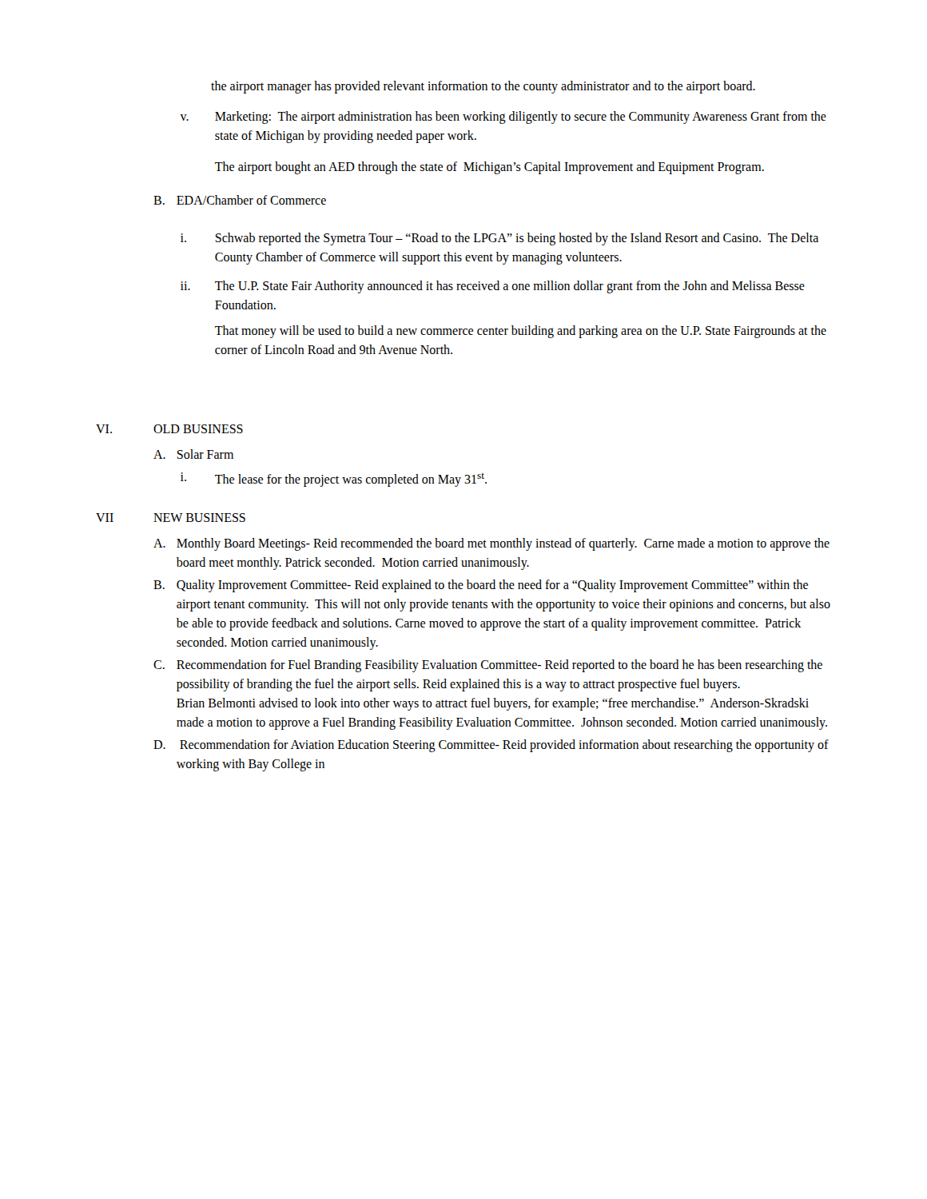the airport manager has provided relevant information to the county administrator and to the airport board.
v.
Marketing: The airport administration has been working diligently to secure the Community Awareness Grant from the state of Michigan by providing needed paper work.
The airport bought an AED through the state of Michigan’s Capital Improvement and Equipment Program.
B.
EDA/Chamber of Commerce
i.
Schwab reported the Symetra Tour – “Road to the LPGA” is being hosted by the Island Resort and Casino. The Delta County Chamber of Commerce will support this event by managing volunteers.
ii.
The U.P. State Fair Authority announced it has received a one million dollar grant from the John and Melissa Besse Foundation.
That money will be used to build a new commerce center building and parking area on the U.P. State Fairgrounds at the corner of Lincoln Road and 9th Avenue North.
VI. OLD BUSINESS
A.
Solar Farm
i.
The lease for the project was completed on May 31st.
VII NEW BUSINESS
A.
Monthly Board Meetings- Reid recommended the board met monthly instead of quarterly. Carne made a motion to approve the board meet monthly. Patrick seconded. Motion carried unanimously.
B.
Quality Improvement Committee- Reid explained to the board the need for a “Quality Improvement Committee” within the airport tenant community. This will not only provide tenants with the opportunity to voice their opinions and concerns, but also be able to provide feedback and solutions. Carne moved to approve the start of a quality improvement committee. Patrick seconded. Motion carried unanimously.
C.
Recommendation for Fuel Branding Feasibility Evaluation Committee- Reid reported to the board he has been researching the possibility of branding the fuel the airport sells. Reid explained this is a way to attract prospective fuel buyers.
Brian Belmonti advised to look into other ways to attract fuel buyers, for example; “free merchandise.” Anderson-Skradski made a motion to approve a Fuel Branding Feasibility Evaluation Committee. Johnson seconded. Motion carried unanimously.
D.
Recommendation for Aviation Education Steering Committee- Reid provided information about researching the opportunity of working with Bay College in